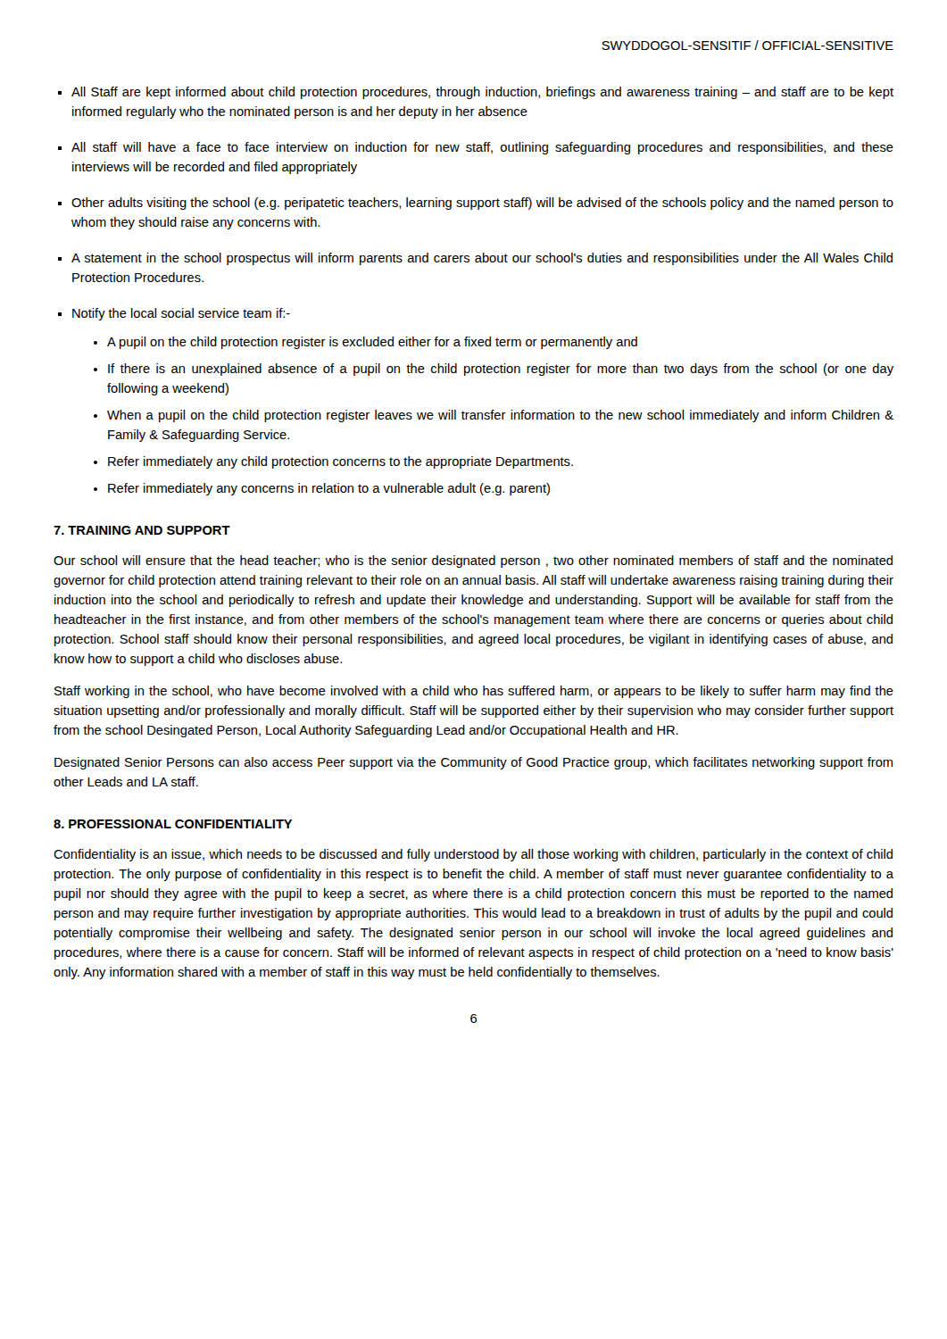SWYDDOGOL-SENSITIF / OFFICIAL-SENSITIVE
All Staff are kept informed about child protection procedures, through induction, briefings and awareness training – and staff are to be kept informed regularly who the nominated person is and her deputy in her absence
All staff will have a face to face interview on induction for new staff, outlining safeguarding procedures and responsibilities, and these interviews will be recorded and filed appropriately
Other adults visiting the school (e.g. peripatetic teachers, learning support staff) will be advised of the schools policy and the named person to whom they should raise any concerns with.
A statement in the school prospectus will inform parents and carers about our school's duties and responsibilities under the All Wales Child Protection Procedures.
Notify the local social service team if:-
A pupil on the child protection register is excluded either for a fixed term or permanently and
If there is an unexplained absence of a pupil on the child protection register for more than two days from the school (or one day following a weekend)
When a pupil on the child protection register leaves we will transfer information to the new school immediately and inform Children & Family & Safeguarding Service.
Refer immediately any child protection concerns to the appropriate Departments.
Refer immediately any concerns in relation to a vulnerable adult (e.g. parent)
7. TRAINING AND SUPPORT
Our school will ensure that the head teacher; who is the senior designated person , two other nominated members of staff and the nominated governor for child protection attend training relevant to their role on an annual basis. All staff will undertake awareness raising training during their induction into the school and periodically to refresh and update their knowledge and understanding. Support will be available for staff from the headteacher in the first instance, and from other members of the school's management team where there are concerns or queries about child protection. School staff should know their personal responsibilities, and agreed local procedures, be vigilant in identifying cases of abuse, and know how to support a child who discloses abuse.
Staff working in the school, who have become involved with a child who has suffered harm, or appears to be likely to suffer harm may find the situation upsetting and/or professionally and morally difficult. Staff will be supported either by their supervision who may consider further support from the school Desingated Person, Local Authority Safeguarding Lead and/or Occupational Health and HR.
Designated Senior Persons can also access Peer support via the Community of Good Practice group, which facilitates networking support from other Leads and LA staff.
8. PROFESSIONAL CONFIDENTIALITY
Confidentiality is an issue, which needs to be discussed and fully understood by all those working with children, particularly in the context of child protection. The only purpose of confidentiality in this respect is to benefit the child. A member of staff must never guarantee confidentiality to a pupil nor should they agree with the pupil to keep a secret, as where there is a child protection concern this must be reported to the named person and may require further investigation by appropriate authorities. This would lead to a breakdown in trust of adults by the pupil and could potentially compromise their wellbeing and safety. The designated senior person in our school will invoke the local agreed guidelines and procedures, where there is a cause for concern. Staff will be informed of relevant aspects in respect of child protection on a 'need to know basis' only. Any information shared with a member of staff in this way must be held confidentially to themselves.
6